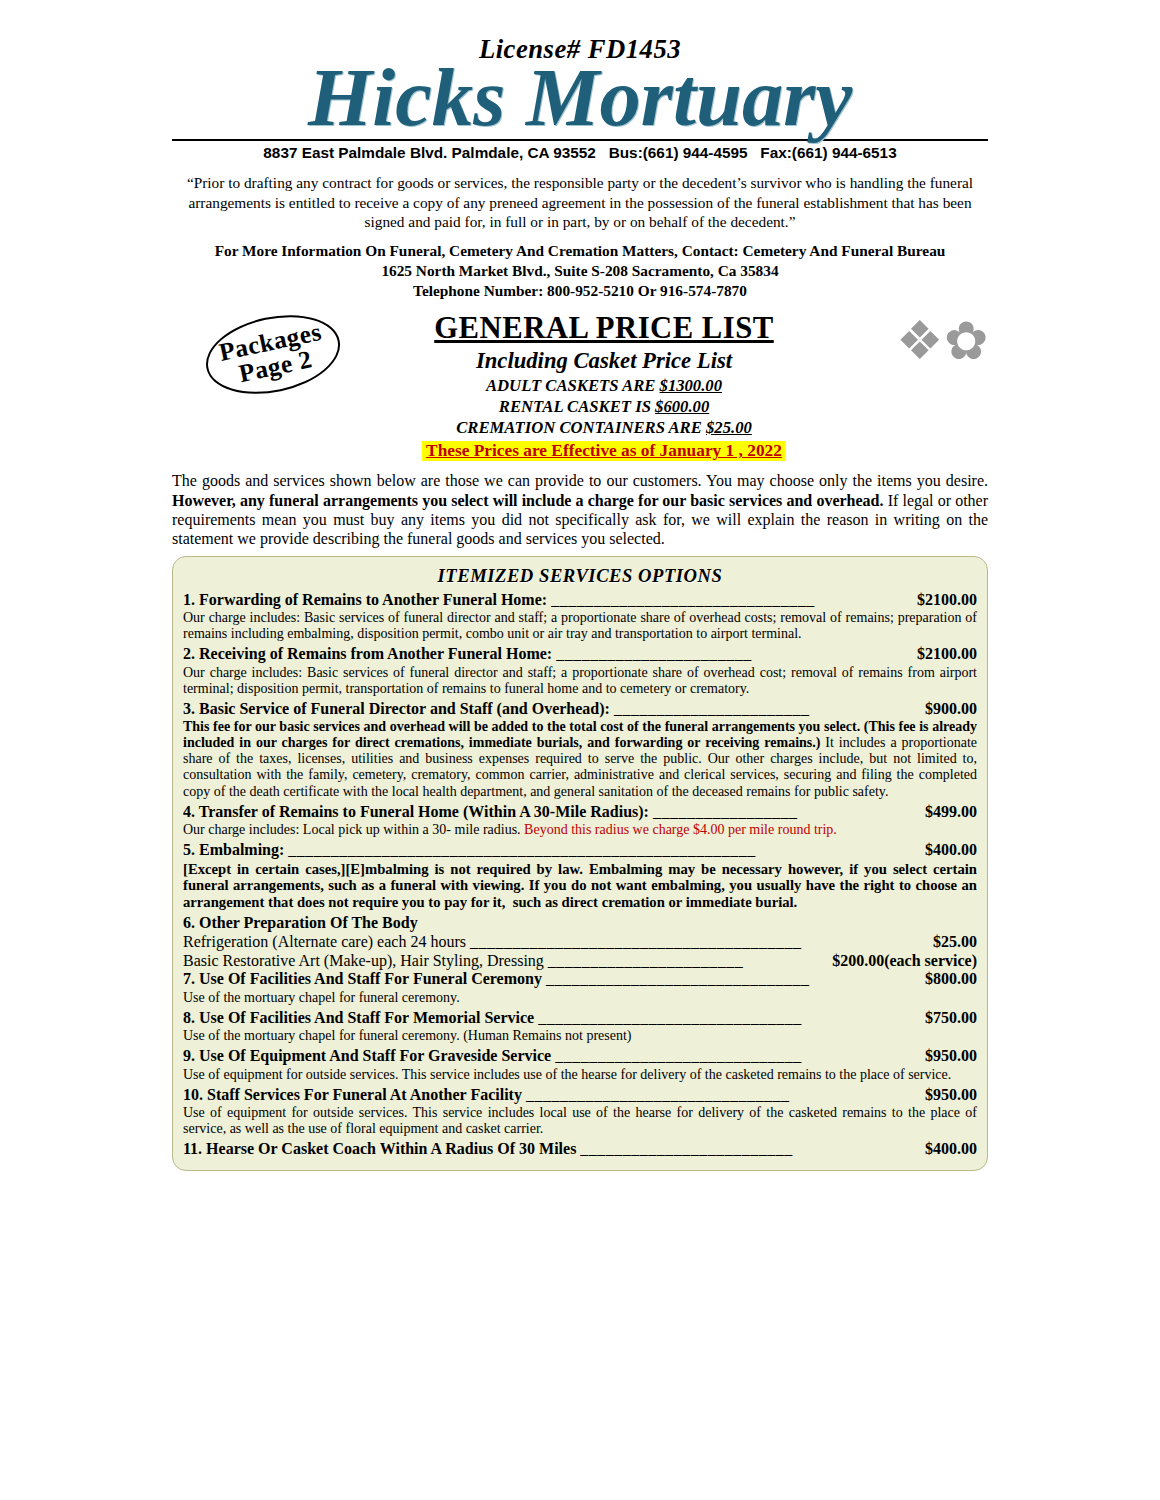License# FD1453
Hicks Mortuary
8837 East Palmdale Blvd. Palmdale, CA 93552 Bus:(661) 944-4595 Fax:(661) 944-6513
“Prior to drafting any contract for goods or services, the responsible party or the decedent’s survivor who is handling the funeral arrangements is entitled to receive a copy of any preneed agreement in the possession of the funeral establishment that has been signed and paid for, in full or in part, by or on behalf of the decedent.”
For More Information On Funeral, Cemetery And Cremation Matters, Contact: Cemetery And Funeral Bureau
1625 North Market Blvd., Suite S-208 Sacramento, Ca 35834
Telephone Number: 800-952-5210 Or 916-574-7870
Packages
Page 2
GENERAL PRICE LIST
Including Casket Price List
ADULT CASKETS ARE $1300.00
RENTAL CASKET IS $600.00
CREMATION CONTAINERS ARE $25.00
These Prices are Effective as of January 1 , 2022
❖✿
The goods and services shown below are those we can provide to our customers. You may choose only the items you desire. However, any funeral arrangements you select will include a charge for our basic services and overhead. If legal or other requirements mean you must buy any items you did not specifically ask for, we will explain the reason in writing on the statement we provide describing the funeral goods and services you selected.
ITEMIZED SERVICES OPTIONS
1. Forwarding of Remains to Another Funeral Home: $2100.00 _______________________________
Our charge includes: Basic services of funeral director and staff; a proportionate share of overhead costs; removal of remains; preparation of remains including embalming, disposition permit, combo unit or air tray and transportation to airport terminal.
2. Receiving of Remains from Another Funeral Home: $2100.00 _______________________
Our charge includes: Basic services of funeral director and staff; a proportionate share of overhead cost; removal of remains from airport terminal; disposition permit, transportation of remains to funeral home and to cemetery or crematory.
3. Basic Service of Funeral Director and Staff (and Overhead): $900.00 _______________________
This fee for our basic services and overhead will be added to the total cost of the funeral arrangements you select. (This fee is already included in our charges for direct cremations, immediate burials, and forwarding or receiving remains.) It includes a proportionate share of the taxes, licenses, utilities and business expenses required to serve the public. Our other charges include, but not limited to, consultation with the family, cemetery, crematory, common carrier, administrative and clerical services, securing and filing the completed copy of the death certificate with the local health department, and general sanitation of the deceased remains for public safety.
4. Transfer of Remains to Funeral Home (Within A 30-Mile Radius): $499.00 _________________
Our charge includes: Local pick up within a 30- mile radius. Beyond this radius we charge $4.00 per mile round trip.
5. Embalming: $400.00 _______________________________________________________
[Except in certain cases,][E]mbalming is not required by law. Embalming may be necessary however, if you select certain funeral arrangements, such as a funeral with viewing. If you do not want embalming, you usually have the right to choose an arrangement that does not require you to pay for it, such as direct cremation or immediate burial.
6. Other Preparation Of The Body
Refrigeration (Alternate care) each 24 hours $25.00 _______________________________________
Basic Restorative Art (Make-up), Hair Styling, Dressing $200.00(each service) _______________________
7. Use Of Facilities And Staff For Funeral Ceremony $800.00 _______________________________
Use of the mortuary chapel for funeral ceremony.
8. Use Of Facilities And Staff For Memorial Service $750.00 _______________________________
Use of the mortuary chapel for funeral ceremony. (Human Remains not present)
9. Use Of Equipment And Staff For Graveside Service $950.00 _____________________________
Use of equipment for outside services. This service includes use of the hearse for delivery of the casketed remains to the place of service.
10. Staff Services For Funeral At Another Facility $950.00 _______________________________
Use of equipment for outside services. This service includes local use of the hearse for delivery of the casketed remains to the place of service, as well as the use of floral equipment and casket carrier.
11. Hearse Or Casket Coach Within A Radius Of 30 Miles $400.00 _________________________